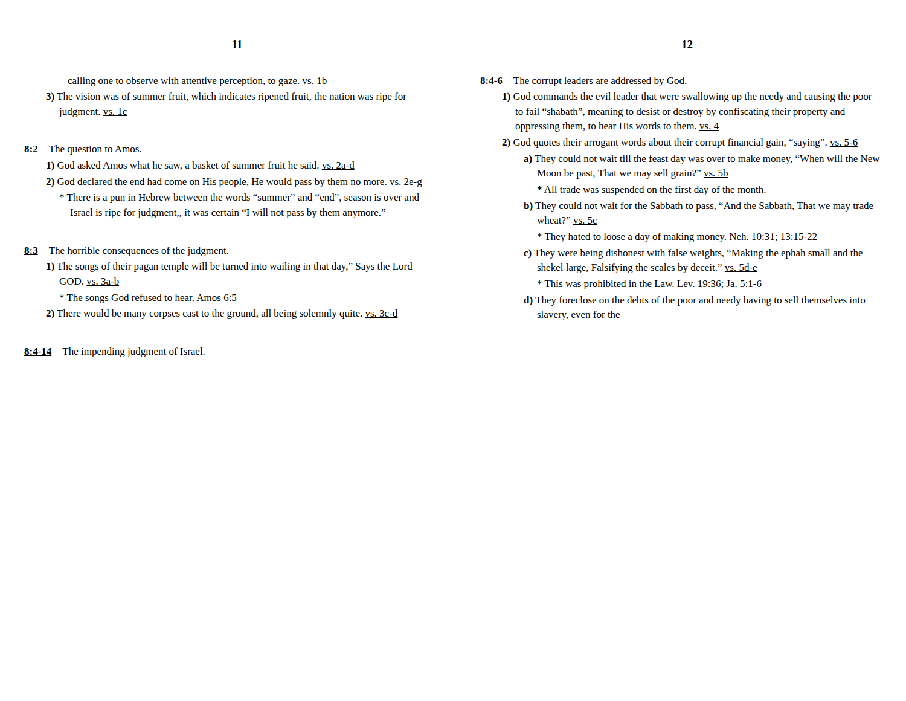11
calling one to observe with attentive perception, to gaze. vs. 1b
3) The vision was of summer fruit, which indicates ripened fruit, the nation was ripe for judgment. vs. 1c
8:2 The question to Amos.
1) God asked Amos what he saw, a basket of summer fruit he said. vs. 2a-d
2) God declared the end had come on His people, He would pass by them no more. vs. 2e-g
* There is a pun in Hebrew between the words “summer” and “end”, season is over and Israel is ripe for judgment,, it was certain “I will not pass by them anymore.”
8:3 The horrible consequences of the judgment.
1) The songs of their pagan temple will be turned into wailing in that day,” Says the Lord GOD. vs. 3a-b
* The songs God refused to hear. Amos 6:5
2) There would be many corpses cast to the ground, all being solemnly quite. vs. 3c-d
8:4-14 The impending judgment of Israel.
12
8:4-6 The corrupt leaders are addressed by God.
1) God commands the evil leader that were swallowing up the needy and causing the poor to fail “shabath”, meaning to desist or destroy by confiscating their property and oppressing them, to hear His words to them. vs. 4
2) God quotes their arrogant words about their corrupt financial gain, “saying”. vs. 5-6
a) They could not wait till the feast day was over to make money, “When will the New Moon be past, That we may sell grain?” vs. 5b
* All trade was suspended on the first day of the month.
b) They could not wait for the Sabbath to pass, “And the Sabbath, That we may trade wheat?” vs. 5c
* They hated to loose a day of making money. Neh. 10:31; 13:15-22
c) They were being dishonest with false weights, “Making the ephah small and the shekel large, Falsifying the scales by deceit.” vs. 5d-e
* This was prohibited in the Law. Lev. 19:36; Ja. 5:1-6
d) They foreclose on the debts of the poor and needy having to sell themselves into slavery, even for the